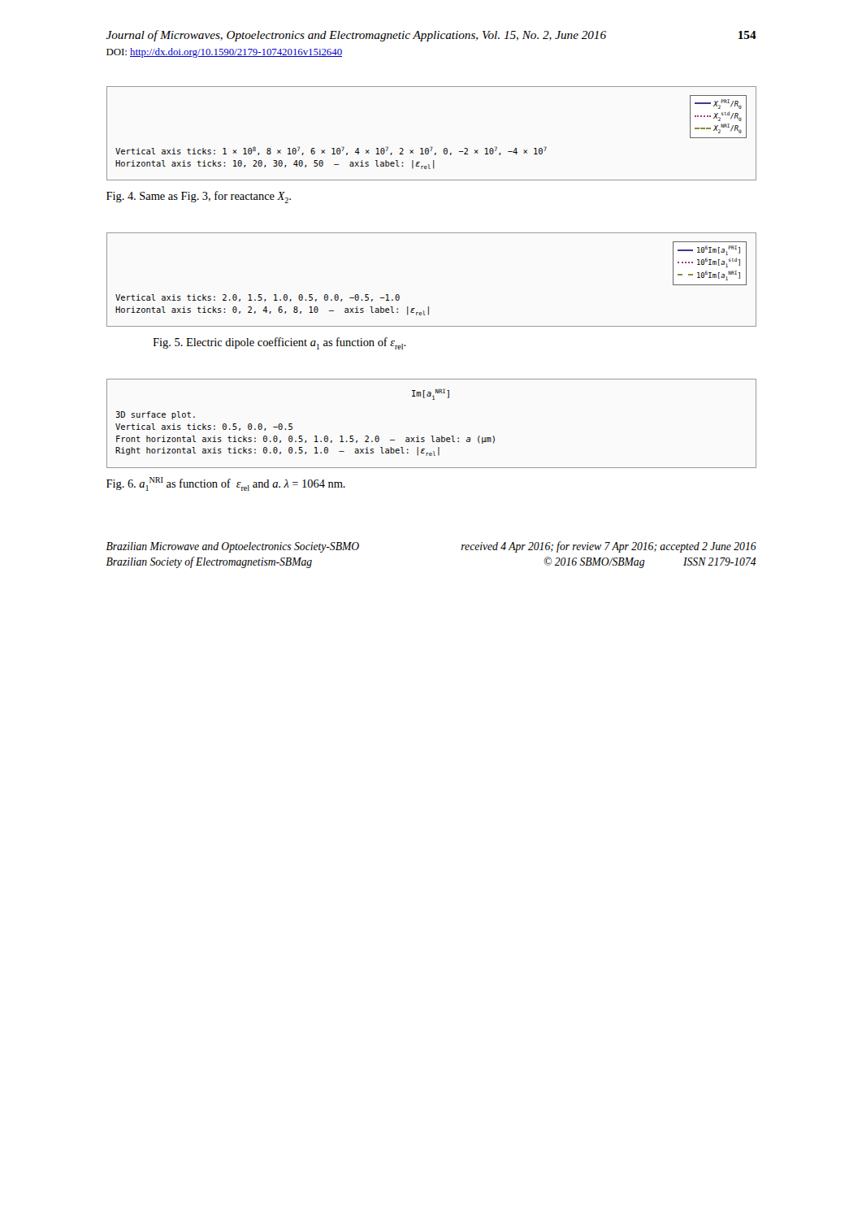Journal of Microwaves, Optoelectronics and Electromagnetic Applications, Vol. 15, No. 2, June 2016 154
DOI: http://dx.doi.org/10.1590/2179-10742016v15i2640
X2PRI/R0
X2std/R0
X2NRI/R0
Vertical axis ticks: 1 × 108, 8 × 107, 6 × 107, 4 × 107, 2 × 107, 0, −2 × 107, −4 × 107
Horizontal axis ticks: 10, 20, 30, 40, 50 — axis label: |εrel|
Fig. 4. Same as Fig. 3, for reactance X2.
106Im[a1PRI]
106Im[a1std]
106Im[a1NRI]
Vertical axis ticks: 2.0, 1.5, 1.0, 0.5, 0.0, −0.5, −1.0
Horizontal axis ticks: 0, 2, 4, 6, 8, 10 — axis label: |εrel|
Fig. 5. Electric dipole coefficient a1 as function of εrel.
Im[a1NRI]
3D surface plot.
Vertical axis ticks: 0.5, 0.0, −0.5
Front horizontal axis ticks: 0.0, 0.5, 1.0, 1.5, 2.0 — axis label: a (µm)
Right horizontal axis ticks: 0.0, 0.5, 1.0 — axis label: |εrel|
Fig. 6. a1NRI as function of εrel and a. λ = 1064 nm.
| Brazilian Microwave and Optoelectronics Society-SBMO | received 4 Apr 2016; for review 7 Apr 2016; accepted 2 June 2016 |
| Brazilian Society of Electromagnetism-SBMag | © 2016 SBMO/SBMag ISSN 2179-1074 |